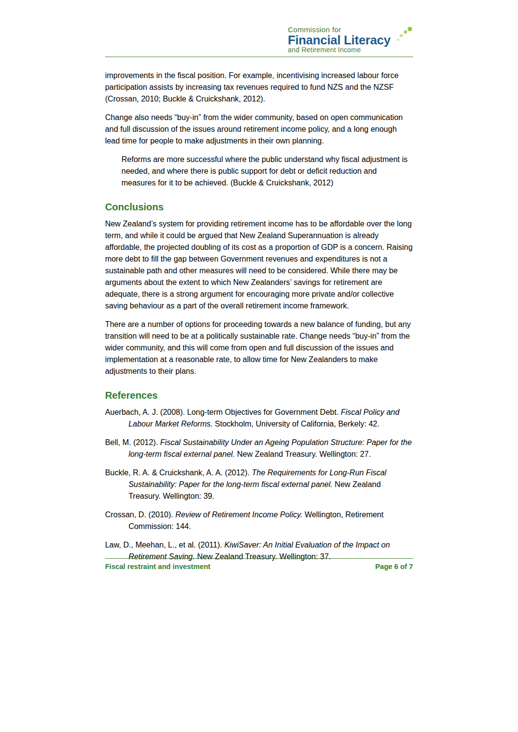Commission for
Financial Literacy
and Retirement Income
improvements in the fiscal position. For example, incentivising increased labour force participation assists by increasing tax revenues required to fund NZS and the NZSF (Crossan, 2010; Buckle & Cruickshank, 2012).
Change also needs “buy-in” from the wider community, based on open communication and full discussion of the issues around retirement income policy, and a long enough lead time for people to make adjustments in their own planning.
Reforms are more successful where the public understand why fiscal adjustment is needed, and where there is public support for debt or deficit reduction and measures for it to be achieved. (Buckle & Cruickshank, 2012)
Conclusions
New Zealand’s system for providing retirement income has to be affordable over the long term, and while it could be argued that New Zealand Superannuation is already affordable, the projected doubling of its cost as a proportion of GDP is a concern. Raising more debt to fill the gap between Government revenues and expenditures is not a sustainable path and other measures will need to be considered. While there may be arguments about the extent to which New Zealanders’ savings for retirement are adequate, there is a strong argument for encouraging more private and/or collective saving behaviour as a part of the overall retirement income framework.
There are a number of options for proceeding towards a new balance of funding, but any transition will need to be at a politically sustainable rate. Change needs “buy-in” from the wider community, and this will come from open and full discussion of the issues and implementation at a reasonable rate, to allow time for New Zealanders to make adjustments to their plans.
References
Auerbach, A. J. (2008). Long-term Objectives for Government Debt. Fiscal Policy and Labour Market Reforms. Stockholm, University of California, Berkely: 42.
Bell, M. (2012). Fiscal Sustainability Under an Ageing Population Structure: Paper for the long-term fiscal external panel. New Zealand Treasury. Wellington: 27.
Buckle, R. A. & Cruickshank, A. A. (2012). The Requirements for Long-Run Fiscal Sustainability: Paper for the long-term fiscal external panel. New Zealand Treasury. Wellington: 39.
Crossan, D. (2010). Review of Retirement Income Policy. Wellington, Retirement Commission: 144.
Law, D., Meehan, L., et al. (2011). KiwiSaver: An Initial Evaluation of the Impact on Retirement Saving. New Zealand Treasury. Wellington: 37.
Fiscal restraint and investment
Page 6 of 7